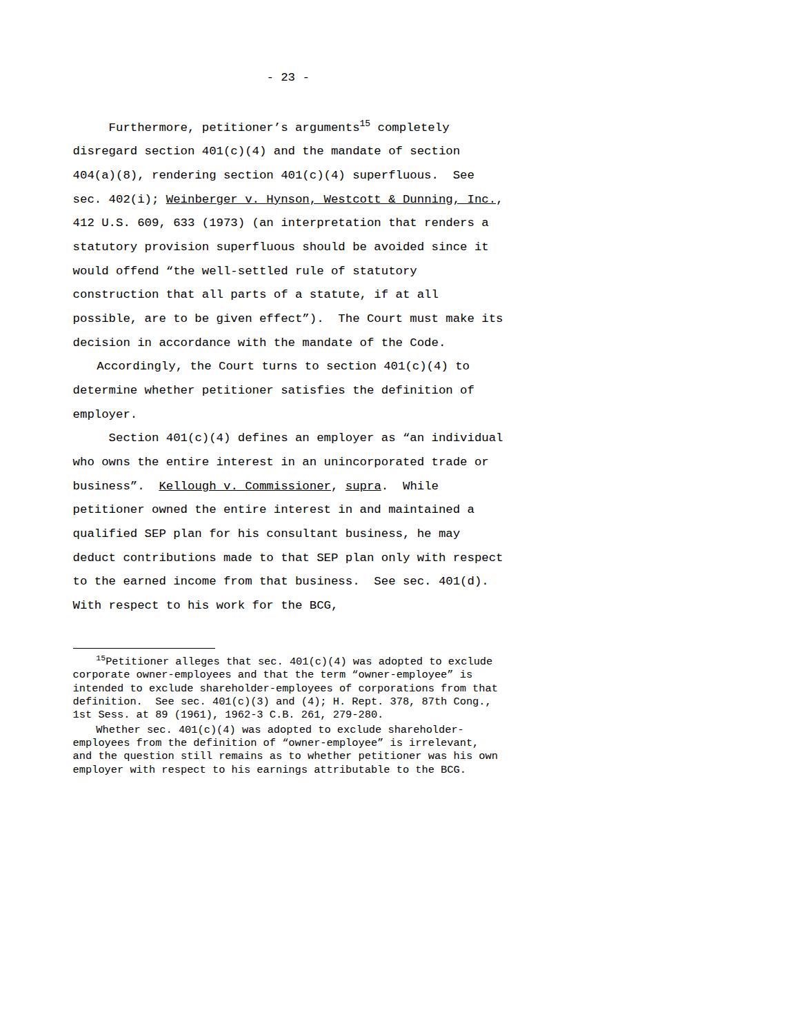- 23 -
Furthermore, petitioner’s arguments15 completely disregard section 401(c)(4) and the mandate of section 404(a)(8), rendering section 401(c)(4) superfluous. See sec. 402(i); Weinberger v. Hynson, Westcott & Dunning, Inc., 412 U.S. 609, 633 (1973) (an interpretation that renders a statutory provision superfluous should be avoided since it would offend “the well-settled rule of statutory construction that all parts of a statute, if at all possible, are to be given effect”). The Court must make its decision in accordance with the mandate of the Code.
Accordingly, the Court turns to section 401(c)(4) to determine whether petitioner satisfies the definition of employer.
Section 401(c)(4) defines an employer as “an individual who owns the entire interest in an unincorporated trade or business”. Kellough v. Commissioner, supra. While petitioner owned the entire interest in and maintained a qualified SEP plan for his consultant business, he may deduct contributions made to that SEP plan only with respect to the earned income from that business. See sec. 401(d). With respect to his work for the BCG,
15Petitioner alleges that sec. 401(c)(4) was adopted to exclude corporate owner-employees and that the term “owner-employee” is intended to exclude shareholder-employees of corporations from that definition. See sec. 401(c)(3) and (4); H. Rept. 378, 87th Cong., 1st Sess. at 89 (1961), 1962-3 C.B. 261, 279-280.
Whether sec. 401(c)(4) was adopted to exclude shareholder-employees from the definition of “owner-employee” is irrelevant, and the question still remains as to whether petitioner was his own employer with respect to his earnings attributable to the BCG.